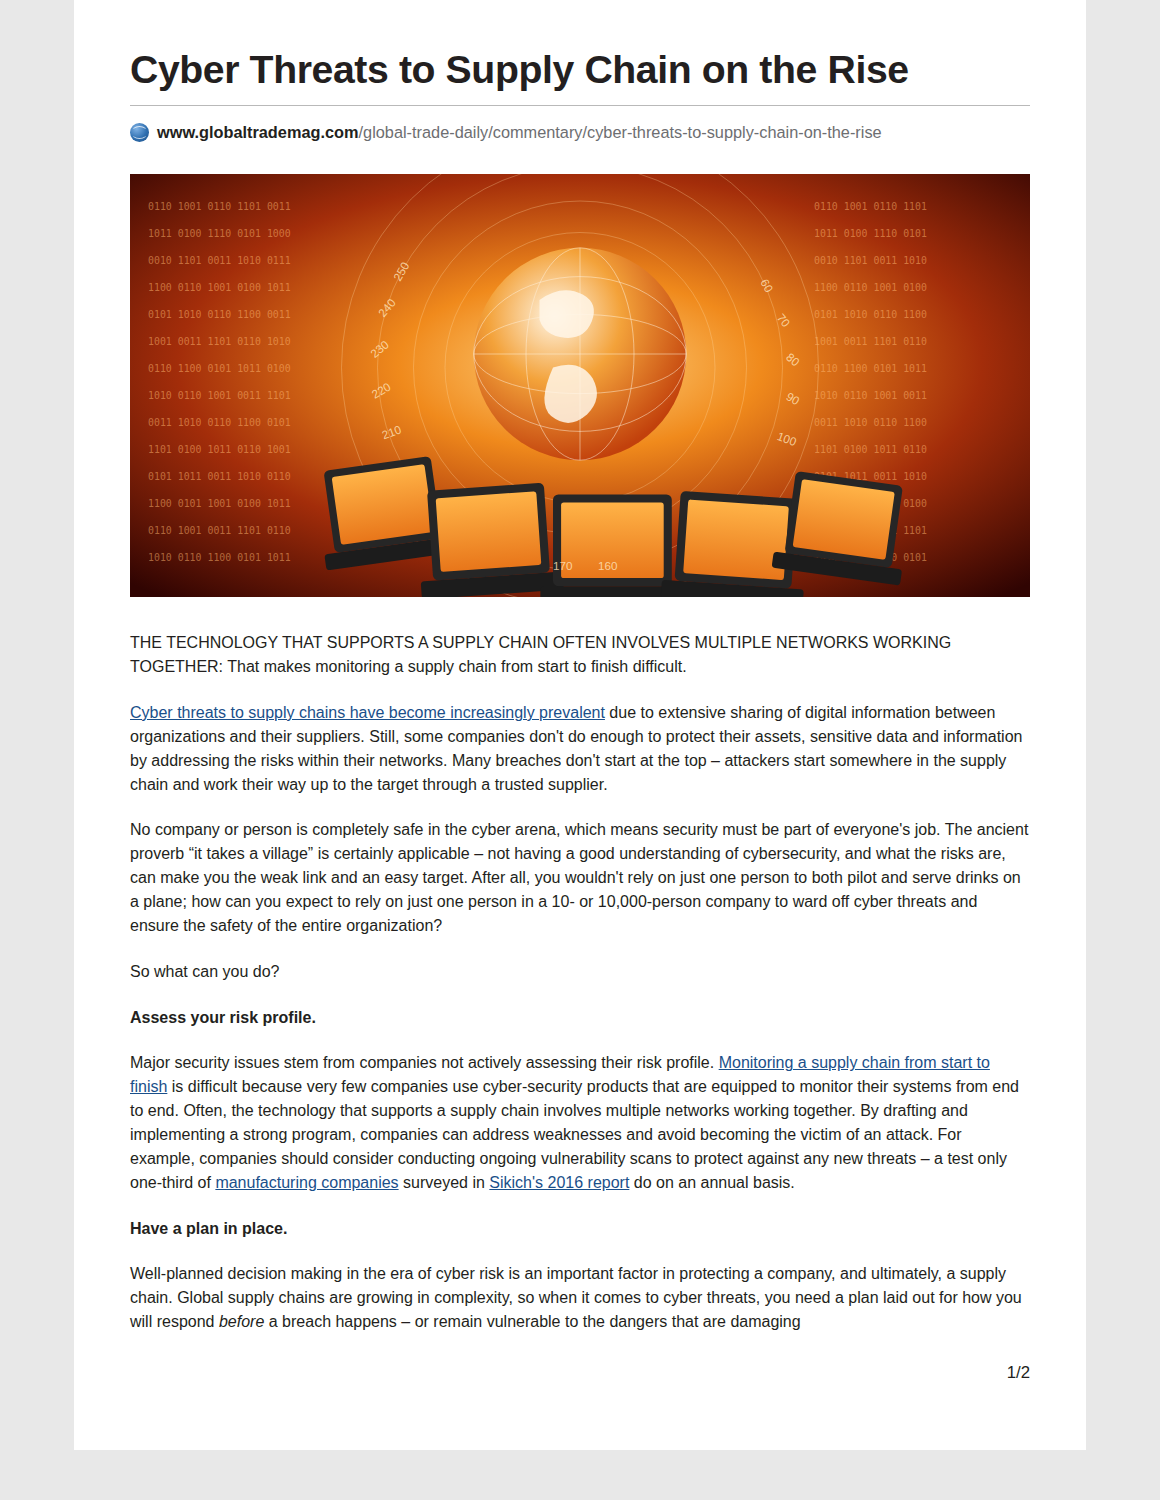Cyber Threats to Supply Chain on the Rise
www.globaltrademag.com/global-trade-daily/commentary/cyber-threats-to-supply-chain-on-the-rise
THE TECHNOLOGY THAT SUPPORTS A SUPPLY CHAIN OFTEN INVOLVES MULTIPLE NETWORKS WORKING TOGETHER: That makes monitoring a supply chain from start to finish difficult.
Cyber threats to supply chains have become increasingly prevalent due to extensive sharing of digital information between organizations and their suppliers. Still, some companies don't do enough to protect their assets, sensitive data and information by addressing the risks within their networks. Many breaches don't start at the top – attackers start somewhere in the supply chain and work their way up to the target through a trusted supplier.
No company or person is completely safe in the cyber arena, which means security must be part of everyone's job. The ancient proverb “it takes a village” is certainly applicable – not having a good understanding of cybersecurity, and what the risks are, can make you the weak link and an easy target. After all, you wouldn't rely on just one person to both pilot and serve drinks on a plane; how can you expect to rely on just one person in a 10- or 10,000-person company to ward off cyber threats and ensure the safety of the entire organization?
So what can you do?
Assess your risk profile.
Major security issues stem from companies not actively assessing their risk profile. Monitoring a supply chain from start to finish is difficult because very few companies use cyber-security products that are equipped to monitor their systems from end to end. Often, the technology that supports a supply chain involves multiple networks working together. By drafting and implementing a strong program, companies can address weaknesses and avoid becoming the victim of an attack. For example, companies should consider conducting ongoing vulnerability scans to protect against any new threats – a test only one-third of manufacturing companies surveyed in Sikich's 2016 report do on an annual basis.
Have a plan in place.
Well-planned decision making in the era of cyber risk is an important factor in protecting a company, and ultimately, a supply chain. Global supply chains are growing in complexity, so when it comes to cyber threats, you need a plan laid out for how you will respond before a breach happens – or remain vulnerable to the dangers that are damaging
1/2